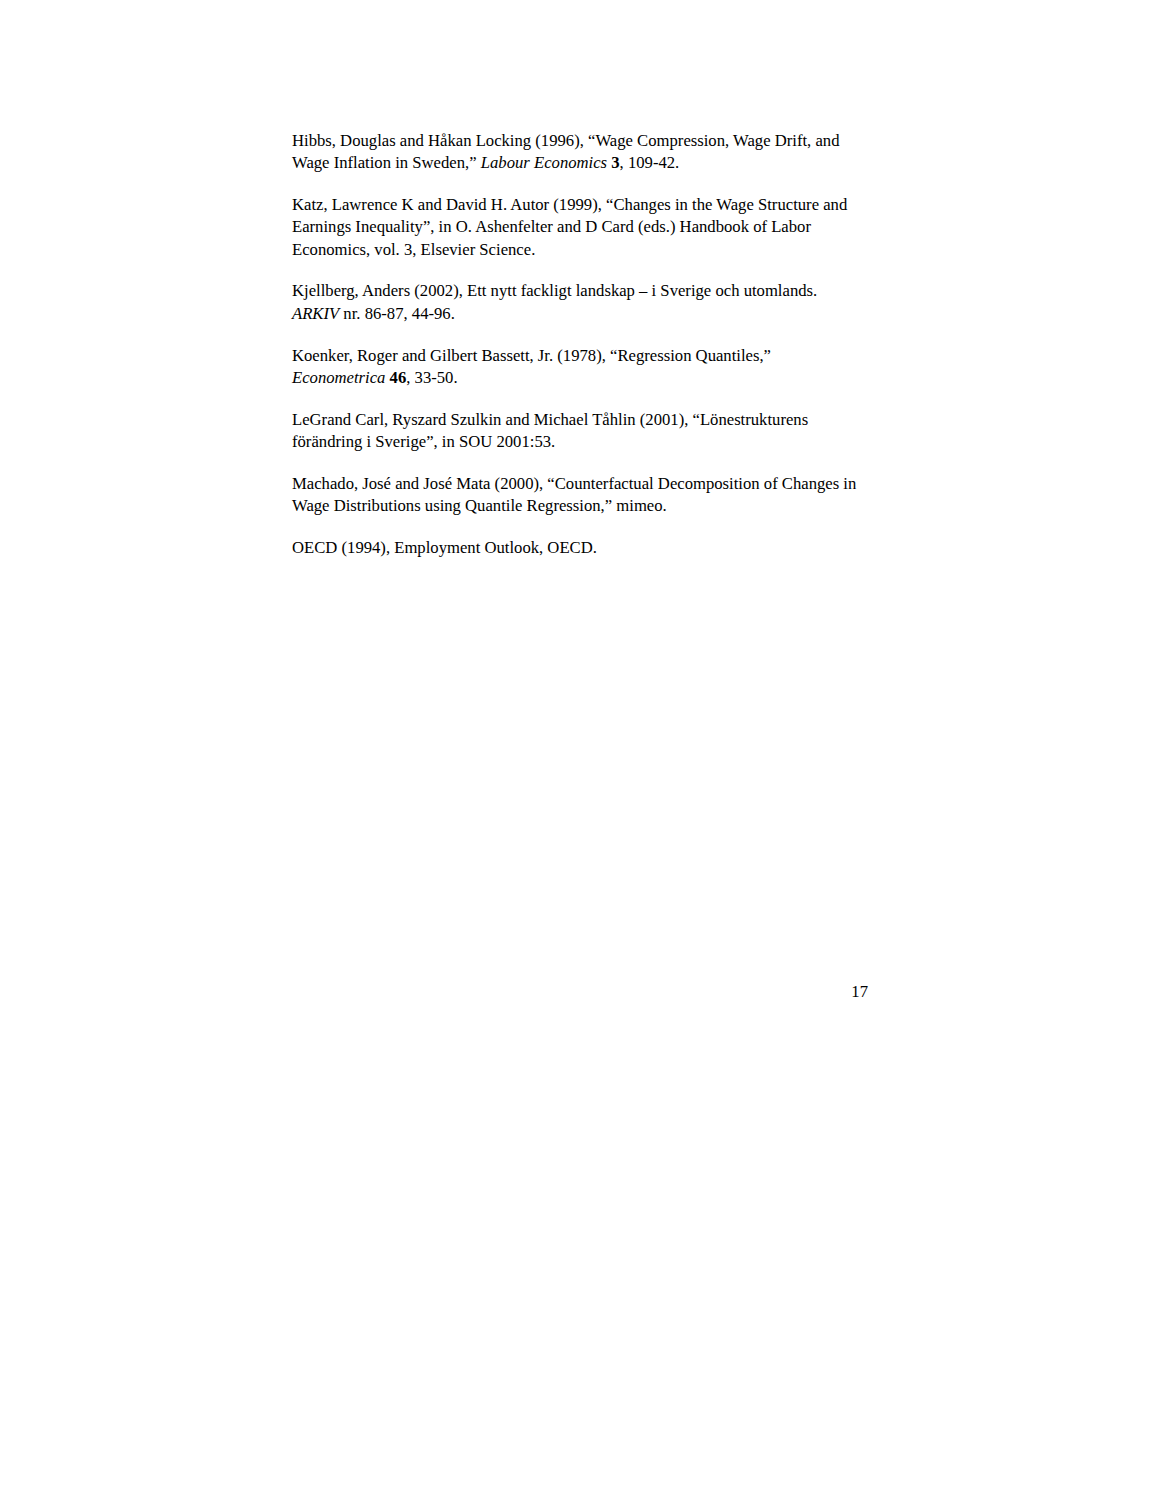Hibbs, Douglas and Håkan Locking (1996), “Wage Compression, Wage Drift, and Wage Inflation in Sweden,” Labour Economics 3, 109-42.
Katz, Lawrence K and David H. Autor (1999), “Changes in the Wage Structure and Earnings Inequality”, in O. Ashenfelter and D Card (eds.) Handbook of Labor Economics, vol. 3, Elsevier Science.
Kjellberg, Anders (2002), Ett nytt fackligt landskap – i Sverige och utomlands. ARKIV nr. 86-87, 44-96.
Koenker, Roger and Gilbert Bassett, Jr. (1978), “Regression Quantiles,” Econometrica 46, 33-50.
LeGrand Carl, Ryszard Szulkin and Michael Tåhlin (2001), “Lönestrukturens förändring i Sverige”, in SOU 2001:53.
Machado, José and José Mata (2000), “Counterfactual Decomposition of Changes in Wage Distributions using Quantile Regression,” mimeo.
OECD (1994), Employment Outlook, OECD.
17